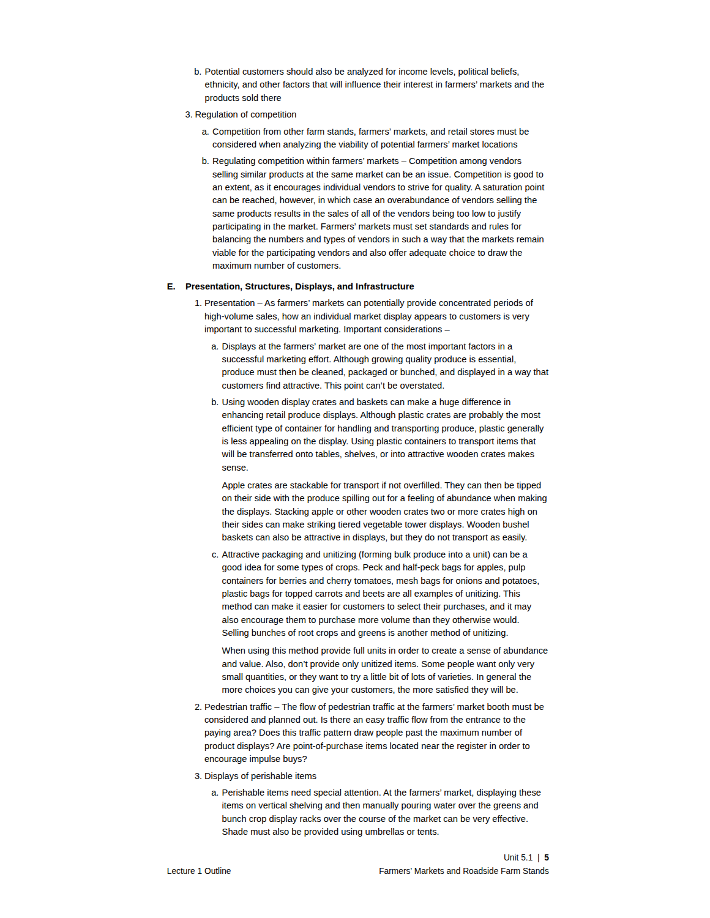b.
Potential customers should also be analyzed for income levels, political beliefs, ethnicity, and other factors that will influence their interest in farmers’ markets and the products sold there
3.
Regulation of competition
a.
Competition from other farm stands, farmers’ markets, and retail stores must be considered when analyzing the viability of potential farmers’ market locations
b.
Regulating competition within farmers’ markets – Competition among vendors selling similar products at the same market can be an issue. Competition is good to an extent, as it encourages individual vendors to strive for quality. A saturation point can be reached, however, in which case an overabundance of vendors selling the same products results in the sales of all of the vendors being too low to justify participating in the market. Farmers’ markets must set standards and rules for balancing the numbers and types of vendors in such a way that the markets remain viable for the participating vendors and also offer adequate choice to draw the maximum number of customers.
E. Presentation, Structures, Displays, and Infrastructure
1.
Presentation – As farmers’ markets can potentially provide concentrated periods of high-volume sales, how an individual market display appears to customers is very important to successful marketing. Important considerations –
a.
Displays at the farmers’ market are one of the most important factors in a successful marketing effort. Although growing quality produce is essential, produce must then be cleaned, packaged or bunched, and displayed in a way that customers find attractive. This point can’t be overstated.
b.
Using wooden display crates and baskets can make a huge difference in enhancing retail produce displays. Although plastic crates are probably the most efficient type of container for handling and transporting produce, plastic generally is less appealing on the display. Using plastic containers to transport items that will be transferred onto tables, shelves, or into attractive wooden crates makes sense.
Apple crates are stackable for transport if not overfilled. They can then be tipped on their side with the produce spilling out for a feeling of abundance when making the displays. Stacking apple or other wooden crates two or more crates high on their sides can make striking tiered vegetable tower displays. Wooden bushel baskets can also be attractive in displays, but they do not transport as easily.
c.
Attractive packaging and unitizing (forming bulk produce into a unit) can be a good idea for some types of crops. Peck and half-peck bags for apples, pulp containers for berries and cherry tomatoes, mesh bags for onions and potatoes, plastic bags for topped carrots and beets are all examples of unitizing. This method can make it easier for customers to select their purchases, and it may also encourage them to purchase more volume than they otherwise would. Selling bunches of root crops and greens is another method of unitizing.
When using this method provide full units in order to create a sense of abundance and value. Also, don’t provide only unitized items. Some people want only very small quantities, or they want to try a little bit of lots of varieties. In general the more choices you can give your customers, the more satisfied they will be.
2.
Pedestrian traffic – The flow of pedestrian traffic at the farmers’ market booth must be considered and planned out. Is there an easy traffic flow from the entrance to the paying area? Does this traffic pattern draw people past the maximum number of product displays? Are point-of-purchase items located near the register in order to encourage impulse buys?
3.
Displays of perishable items
a.
Perishable items need special attention. At the farmers’ market, displaying these items on vertical shelving and then manually pouring water over the greens and bunch crop display racks over the course of the market can be very effective. Shade must also be provided using umbrellas or tents.
Lecture 1 Outline
Unit 5.1 | 5 Farmers’ Markets and Roadside Farm Stands